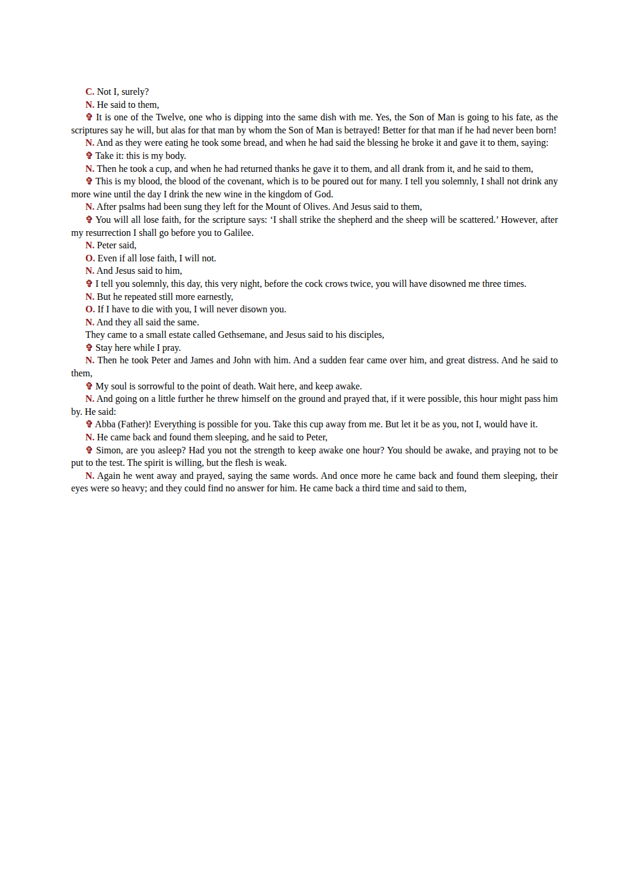C. Not I, surely?
N. He said to them,
✞ It is one of the Twelve, one who is dipping into the same dish with me. Yes, the Son of Man is going to his fate, as the scriptures say he will, but alas for that man by whom the Son of Man is betrayed! Better for that man if he had never been born!
N. And as they were eating he took some bread, and when he had said the blessing he broke it and gave it to them, saying:
✞ Take it: this is my body.
N. Then he took a cup, and when he had returned thanks he gave it to them, and all drank from it, and he said to them,
✞ This is my blood, the blood of the covenant, which is to be poured out for many. I tell you solemnly, I shall not drink any more wine until the day I drink the new wine in the kingdom of God.
N. After psalms had been sung they left for the Mount of Olives. And Jesus said to them,
✞ You will all lose faith, for the scripture says: ‘I shall strike the shepherd and the sheep will be scattered.’ However, after my resurrection I shall go before you to Galilee.
N. Peter said,
O. Even if all lose faith, I will not.
N. And Jesus said to him,
✞ I tell you solemnly, this day, this very night, before the cock crows twice, you will have disowned me three times.
N. But he repeated still more earnestly,
O. If I have to die with you, I will never disown you.
N. And they all said the same.
They came to a small estate called Gethsemane, and Jesus said to his disciples,
✞ Stay here while I pray.
N. Then he took Peter and James and John with him. And a sudden fear came over him, and great distress. And he said to them,
✞ My soul is sorrowful to the point of death. Wait here, and keep awake.
N. And going on a little further he threw himself on the ground and prayed that, if it were possible, this hour might pass him by. He said:
✞ Abba (Father)! Everything is possible for you. Take this cup away from me. But let it be as you, not I, would have it.
N. He came back and found them sleeping, and he said to Peter,
✞ Simon, are you asleep? Had you not the strength to keep awake one hour? You should be awake, and praying not to be put to the test. The spirit is willing, but the flesh is weak.
N. Again he went away and prayed, saying the same words. And once more he came back and found them sleeping, their eyes were so heavy; and they could find no answer for him. He came back a third time and said to them,